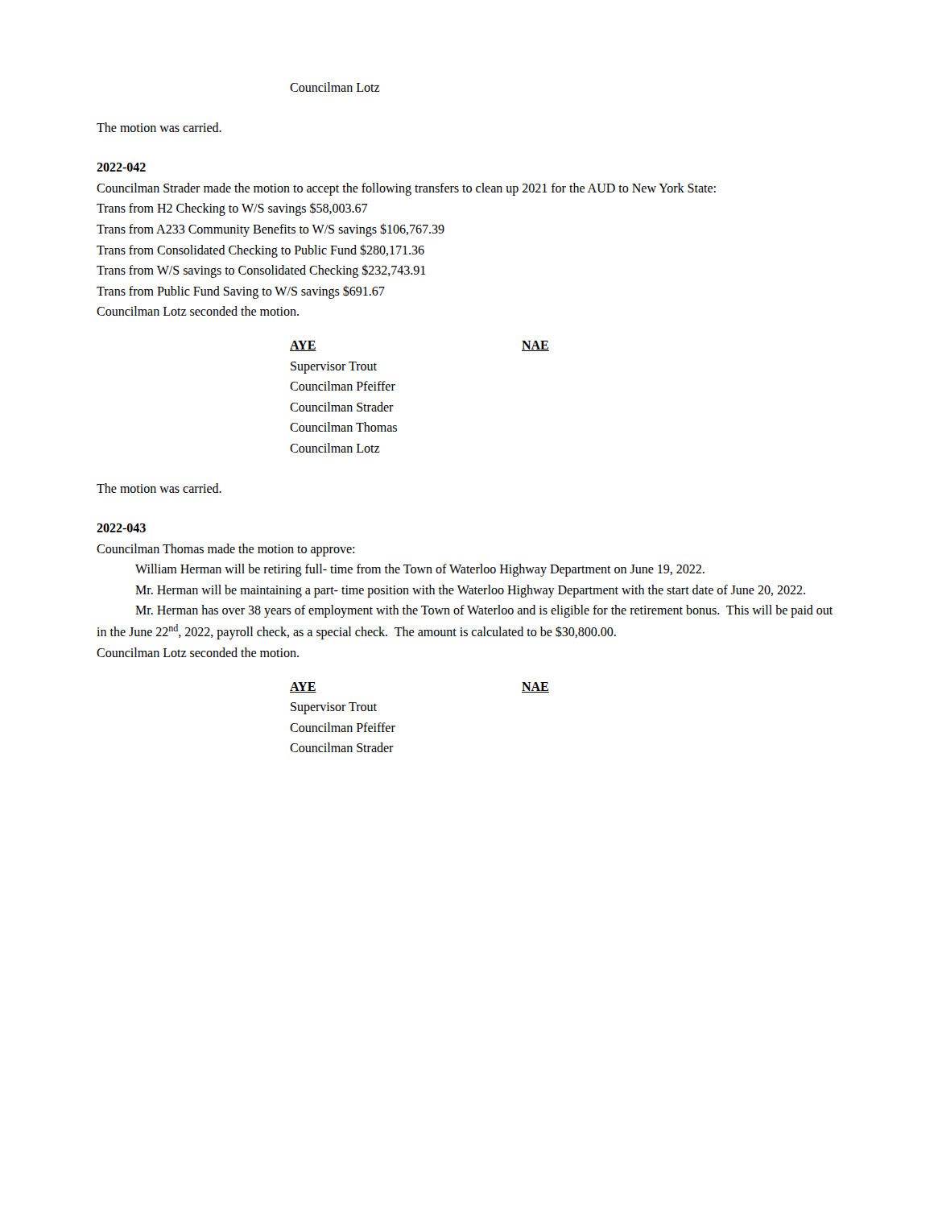Councilman Lotz
The motion was carried.
2022-042
Councilman Strader made the motion to accept the following transfers to clean up 2021 for the AUD to New York State:
Trans from H2 Checking to W/S savings $58,003.67
Trans from A233 Community Benefits to W/S savings $106,767.39
Trans from Consolidated Checking to Public Fund $280,171.36
Trans from W/S savings to Consolidated Checking $232,743.91
Trans from Public Fund Saving to W/S savings $691.67
Councilman Lotz seconded the motion.
AYE NAE
Supervisor Trout
Councilman Pfeiffer
Councilman Strader
Councilman Thomas
Councilman Lotz
The motion was carried.
2022-043
Councilman Thomas made the motion to approve:
William Herman will be retiring full- time from the Town of Waterloo Highway Department on June 19, 2022.
Mr. Herman will be maintaining a part- time position with the Waterloo Highway Department with the start date of June 20, 2022.
Mr. Herman has over 38 years of employment with the Town of Waterloo and is eligible for the retirement bonus. This will be paid out in the June 22nd, 2022, payroll check, as a special check. The amount is calculated to be $30,800.00.
Councilman Lotz seconded the motion.
AYE NAE
Supervisor Trout
Councilman Pfeiffer
Councilman Strader